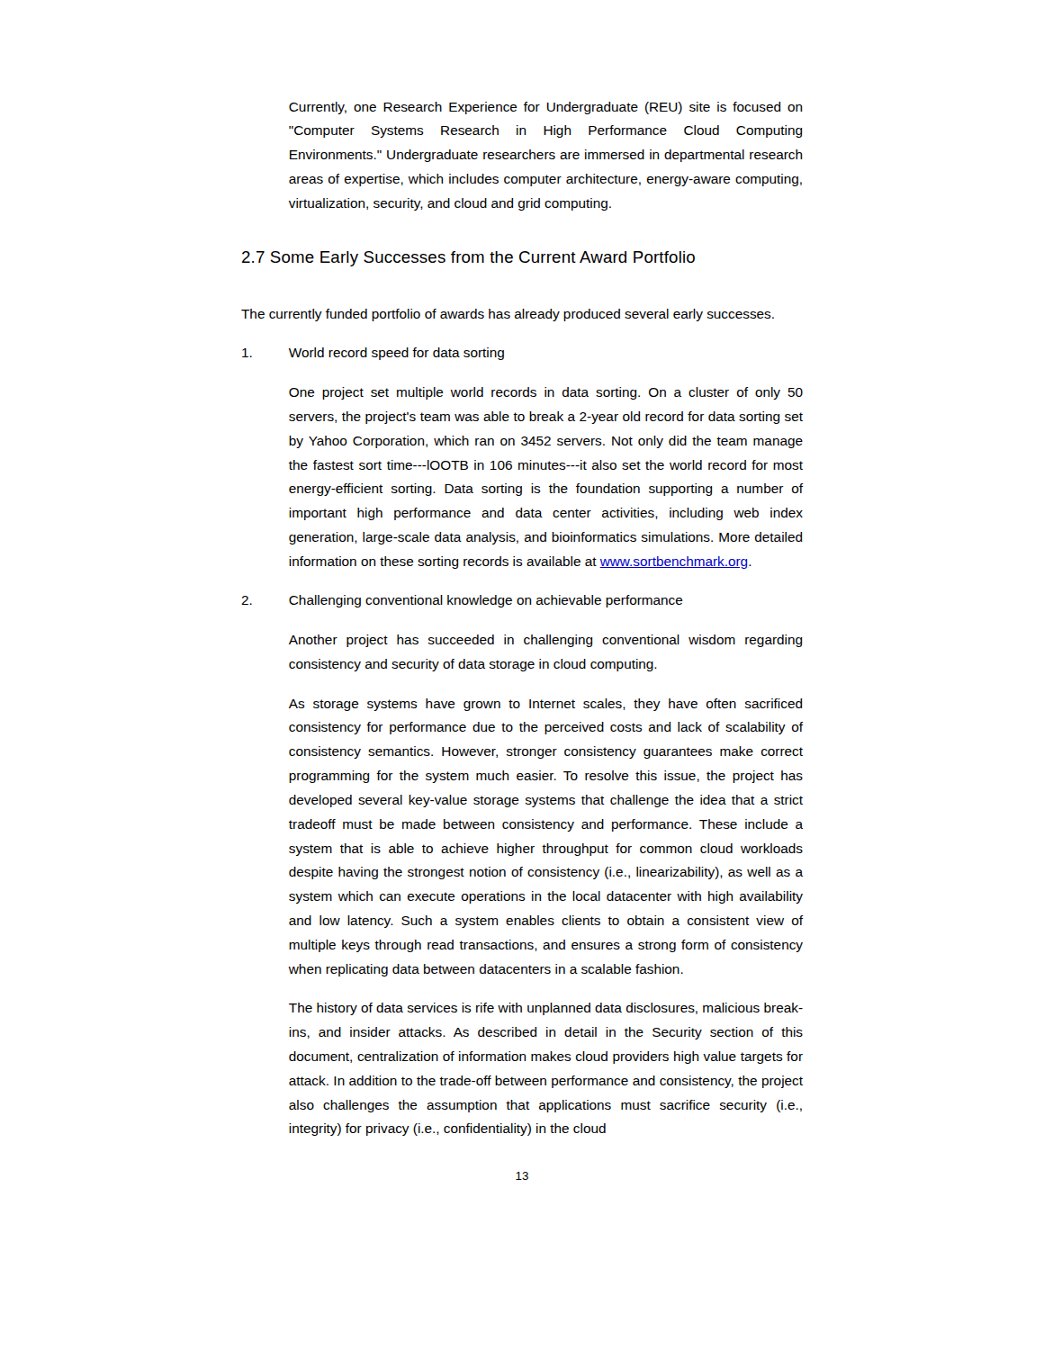Currently, one Research Experience for Undergraduate (REU) site is focused on "Computer Systems Research in High Performance Cloud Computing Environments." Undergraduate researchers are immersed in departmental research areas of expertise, which includes computer architecture, energy-aware computing, virtualization, security, and cloud and grid computing.
2.7 Some Early Successes from the Current Award Portfolio
The currently funded portfolio of awards has already produced several early successes.
1.
World record speed for data sorting
One project set multiple world records in data sorting. On a cluster of only 50 servers, the project's team was able to break a 2-year old record for data sorting set by Yahoo Corporation, which ran on 3452 servers. Not only did the team manage the fastest sort time---lOOTB in 106 minutes---it also set the world record for most energy-efficient sorting. Data sorting is the foundation supporting a number of important high performance and data center activities, including web index generation, large-scale data analysis, and bioinformatics simulations. More detailed information on these sorting records is available at www.sortbenchmark.org.
2.
Challenging conventional knowledge on achievable performance
Another project has succeeded in challenging conventional wisdom regarding consistency and security of data storage in cloud computing.
As storage systems have grown to Internet scales, they have often sacrificed consistency for performance due to the perceived costs and lack of scalability of consistency semantics. However, stronger consistency guarantees make correct programming for the system much easier. To resolve this issue, the project has developed several key-value storage systems that challenge the idea that a strict tradeoff must be made between consistency and performance. These include a system that is able to achieve higher throughput for common cloud workloads despite having the strongest notion of consistency (i.e., linearizability), as well as a system which can execute operations in the local datacenter with high availability and low latency. Such a system enables clients to obtain a consistent view of multiple keys through read transactions, and ensures a strong form of consistency when replicating data between datacenters in a scalable fashion.
The history of data services is rife with unplanned data disclosures, malicious break-ins, and insider attacks. As described in detail in the Security section of this document, centralization of information makes cloud providers high value targets for attack. In addition to the trade-off between performance and consistency, the project also challenges the assumption that applications must sacrifice security (i.e., integrity) for privacy (i.e., confidentiality) in the cloud
13